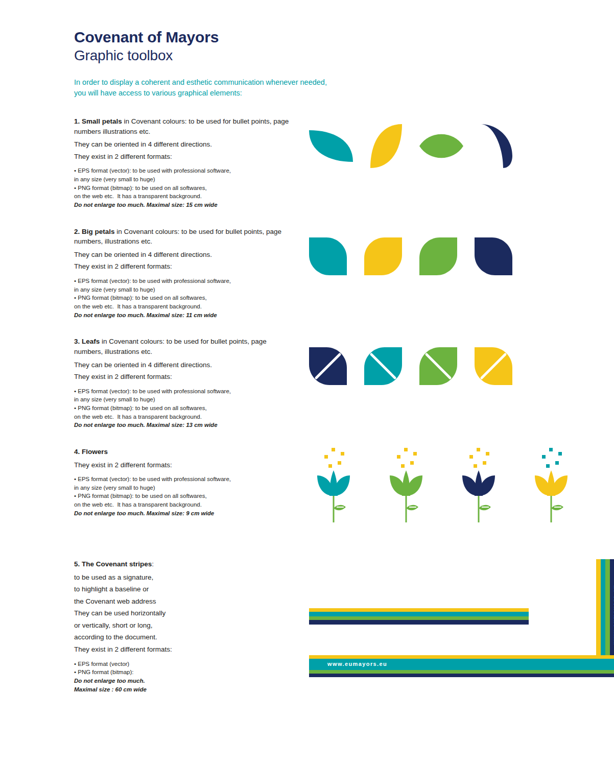Covenant of MayorsGraphic toolbox
In order to display a coherent and esthetic communication whenever needed,
you will have access to various graphical elements:
1. Small petals in Covenant colours: to be used for bullet points, page numbers illustrations etc.
They can be oriented in 4 different directions.
They exist in 2 different formats:
• EPS format (vector): to be used with professional software,
in any size (very small to huge)
• PNG format (bitmap): to be used on all softwares,
on the web etc. It has a transparent background.
Do not enlarge too much. Maximal size: 15 cm wide
2. Big petals in Covenant colours: to be used for bullet points, page numbers, illustrations etc.
They can be oriented in 4 different directions.
They exist in 2 different formats:
• EPS format (vector): to be used with professional software,
in any size (very small to huge)
• PNG format (bitmap): to be used on all softwares,
on the web etc. It has a transparent background.
Do not enlarge too much. Maximal size: 11 cm wide
3. Leafs in Covenant colours: to be used for bullet points, page numbers, illustrations etc.
They can be oriented in 4 different directions.
They exist in 2 different formats:
• EPS format (vector): to be used with professional software,
in any size (very small to huge)
• PNG format (bitmap): to be used on all softwares,
on the web etc. It has a transparent background.
Do not enlarge too much. Maximal size: 13 cm wide
4. Flowers
They exist in 2 different formats:
• EPS format (vector): to be used with professional software,
in any size (very small to huge)
• PNG format (bitmap): to be used on all softwares,
on the web etc. It has a transparent background.
Do not enlarge too much. Maximal size: 9 cm wide
5. The Covenant stripes:
to be used as a signature,
to highlight a baseline or
the Covenant web address
They can be used horizontally
or vertically, short or long,
according to the document.
They exist in 2 different formats:
• EPS format (vector)
• PNG format (bitmap):
Do not enlarge too much.
Maximal size : 60 cm wide
www.eumayors.eu
www.eumayors.eu